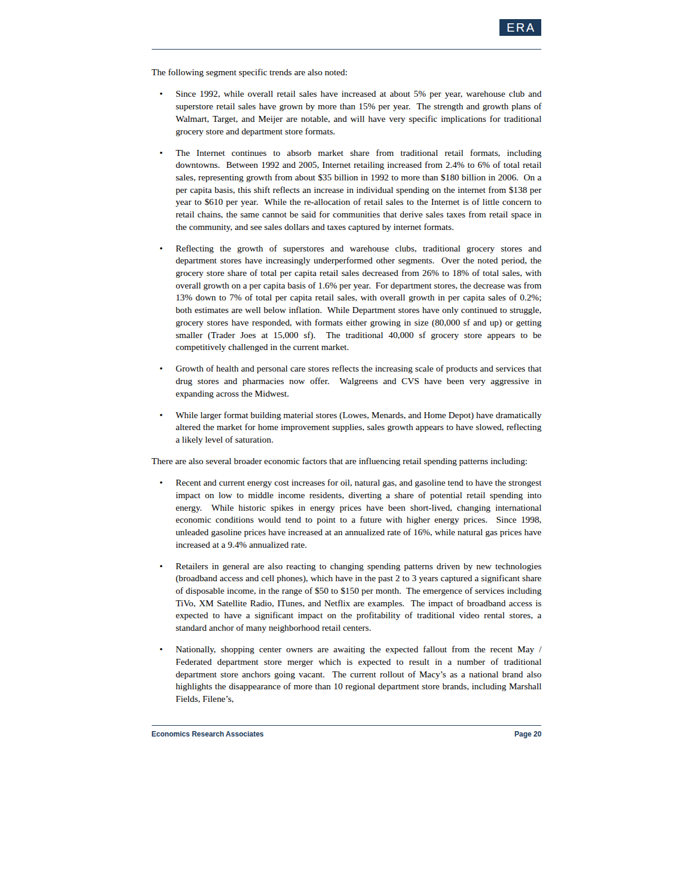ERA
The following segment specific trends are also noted:
Since 1992, while overall retail sales have increased at about 5% per year, warehouse club and superstore retail sales have grown by more than 15% per year. The strength and growth plans of Walmart, Target, and Meijer are notable, and will have very specific implications for traditional grocery store and department store formats.
The Internet continues to absorb market share from traditional retail formats, including downtowns. Between 1992 and 2005, Internet retailing increased from 2.4% to 6% of total retail sales, representing growth from about $35 billion in 1992 to more than $180 billion in 2006. On a per capita basis, this shift reflects an increase in individual spending on the internet from $138 per year to $610 per year. While the re-allocation of retail sales to the Internet is of little concern to retail chains, the same cannot be said for communities that derive sales taxes from retail space in the community, and see sales dollars and taxes captured by internet formats.
Reflecting the growth of superstores and warehouse clubs, traditional grocery stores and department stores have increasingly underperformed other segments. Over the noted period, the grocery store share of total per capita retail sales decreased from 26% to 18% of total sales, with overall growth on a per capita basis of 1.6% per year. For department stores, the decrease was from 13% down to 7% of total per capita retail sales, with overall growth in per capita sales of 0.2%; both estimates are well below inflation. While Department stores have only continued to struggle, grocery stores have responded, with formats either growing in size (80,000 sf and up) or getting smaller (Trader Joes at 15,000 sf). The traditional 40,000 sf grocery store appears to be competitively challenged in the current market.
Growth of health and personal care stores reflects the increasing scale of products and services that drug stores and pharmacies now offer. Walgreens and CVS have been very aggressive in expanding across the Midwest.
While larger format building material stores (Lowes, Menards, and Home Depot) have dramatically altered the market for home improvement supplies, sales growth appears to have slowed, reflecting a likely level of saturation.
There are also several broader economic factors that are influencing retail spending patterns including:
Recent and current energy cost increases for oil, natural gas, and gasoline tend to have the strongest impact on low to middle income residents, diverting a share of potential retail spending into energy. While historic spikes in energy prices have been short-lived, changing international economic conditions would tend to point to a future with higher energy prices. Since 1998, unleaded gasoline prices have increased at an annualized rate of 16%, while natural gas prices have increased at a 9.4% annualized rate.
Retailers in general are also reacting to changing spending patterns driven by new technologies (broadband access and cell phones), which have in the past 2 to 3 years captured a significant share of disposable income, in the range of $50 to $150 per month. The emergence of services including TiVo, XM Satellite Radio, ITunes, and Netflix are examples. The impact of broadband access is expected to have a significant impact on the profitability of traditional video rental stores, a standard anchor of many neighborhood retail centers.
Nationally, shopping center owners are awaiting the expected fallout from the recent May / Federated department store merger which is expected to result in a number of traditional department store anchors going vacant. The current rollout of Macy’s as a national brand also highlights the disappearance of more than 10 regional department store brands, including Marshall Fields, Filene’s,
Economics Research Associates Page 20